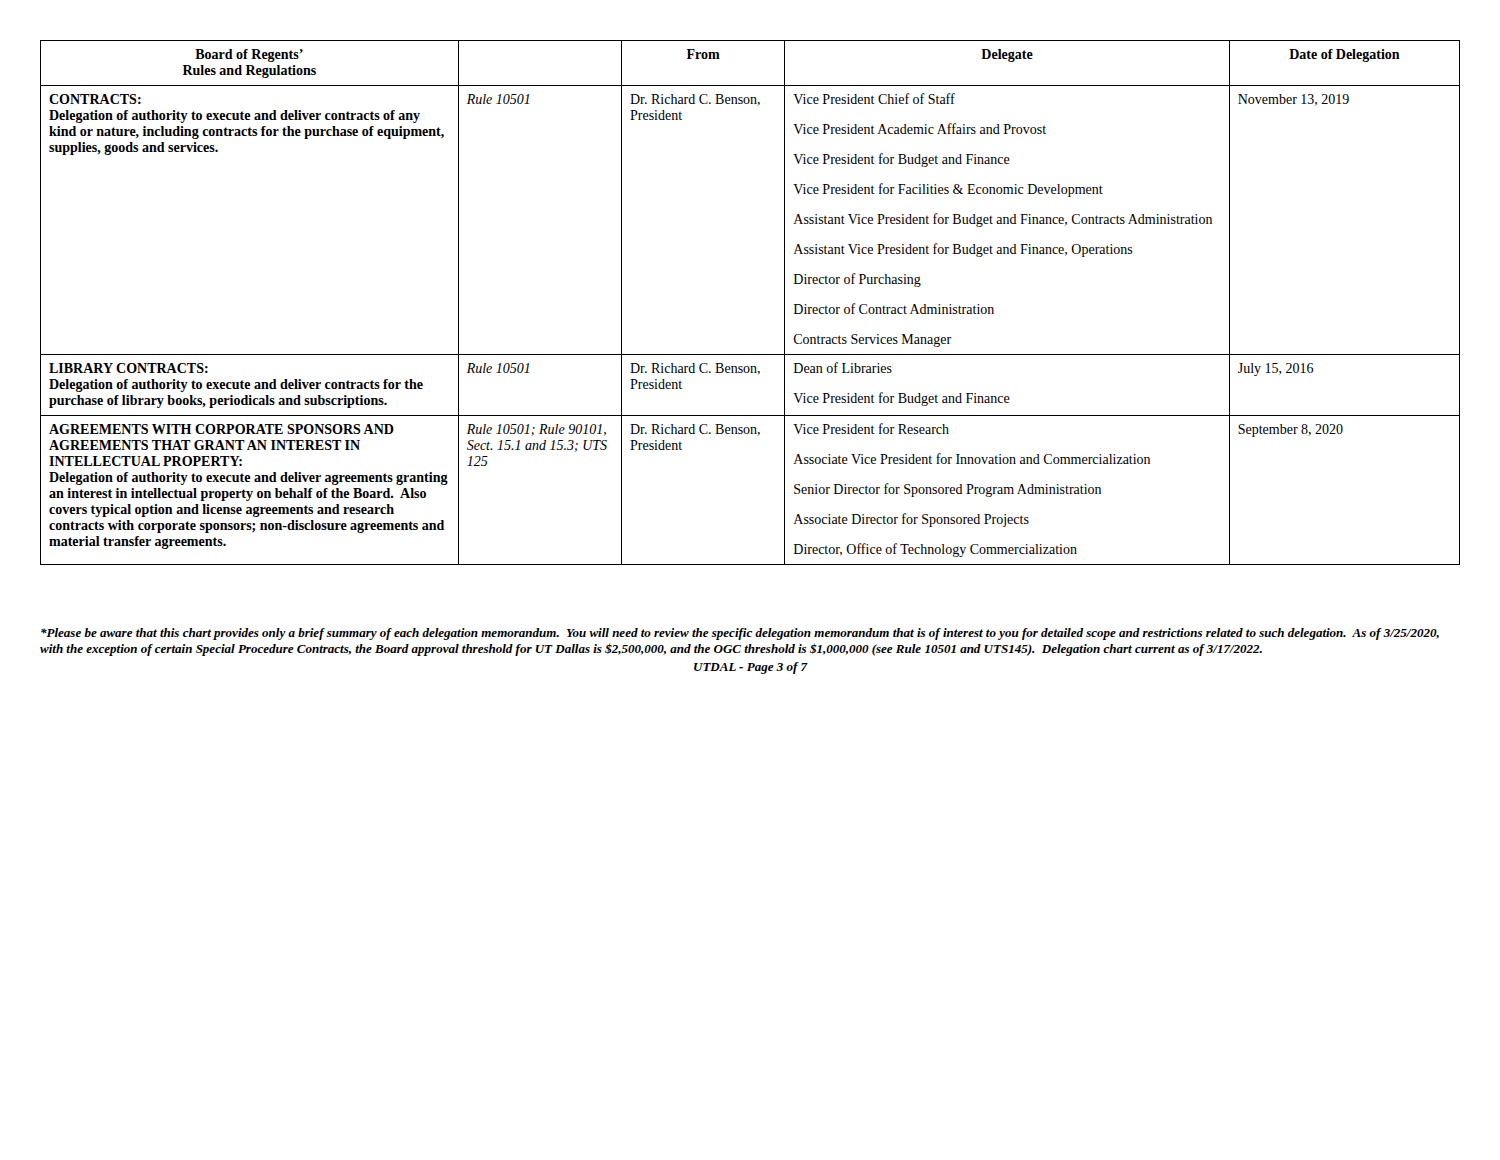| Board of Regents’ Rules and Regulations | | From | Delegate | Date of Delegation |
| --- | --- | --- | --- | --- |
| CONTRACTS: Delegation of authority to execute and deliver contracts of any kind or nature, including contracts for the purchase of equipment, supplies, goods and services. | Rule 10501 | Dr. Richard C. Benson, President | Vice President Chief of Staff Vice President Academic Affairs and Provost Vice President for Budget and Finance Vice President for Facilities & Economic Development Assistant Vice President for Budget and Finance, Contracts Administration Assistant Vice President for Budget and Finance, Operations Director of Purchasing Director of Contract Administration Contracts Services Manager | November 13, 2019 |
| LIBRARY CONTRACTS: Delegation of authority to execute and deliver contracts for the purchase of library books, periodicals and subscriptions. | Rule 10501 | Dr. Richard C. Benson, President | Dean of Libraries Vice President for Budget and Finance | July 15, 2016 |
| AGREEMENTS WITH CORPORATE SPONSORS AND AGREEMENTS THAT GRANT AN INTEREST IN INTELLECTUAL PROPERTY: Delegation of authority to execute and deliver agreements granting an interest in intellectual property on behalf of the Board. Also covers typical option and license agreements and research contracts with corporate sponsors; non-disclosure agreements and material transfer agreements. | Rule 10501; Rule 90101, Sect. 15.1 and 15.3; UTS 125 | Dr. Richard C. Benson, President | Vice President for Research Associate Vice President for Innovation and Commercialization Senior Director for Sponsored Program Administration Associate Director for Sponsored Projects Director, Office of Technology Commercialization | September 8, 2020 |
*Please be aware that this chart provides only a brief summary of each delegation memorandum. You will need to review the specific delegation memorandum that is of interest to you for detailed scope and restrictions related to such delegation. As of 3/25/2020, with the exception of certain Special Procedure Contracts, the Board approval threshold for UT Dallas is $2,500,000, and the OGC threshold is $1,000,000 (see Rule 10501 and UTS145). Delegation chart current as of 3/17/2022. UTDAL - Page 3 of 7